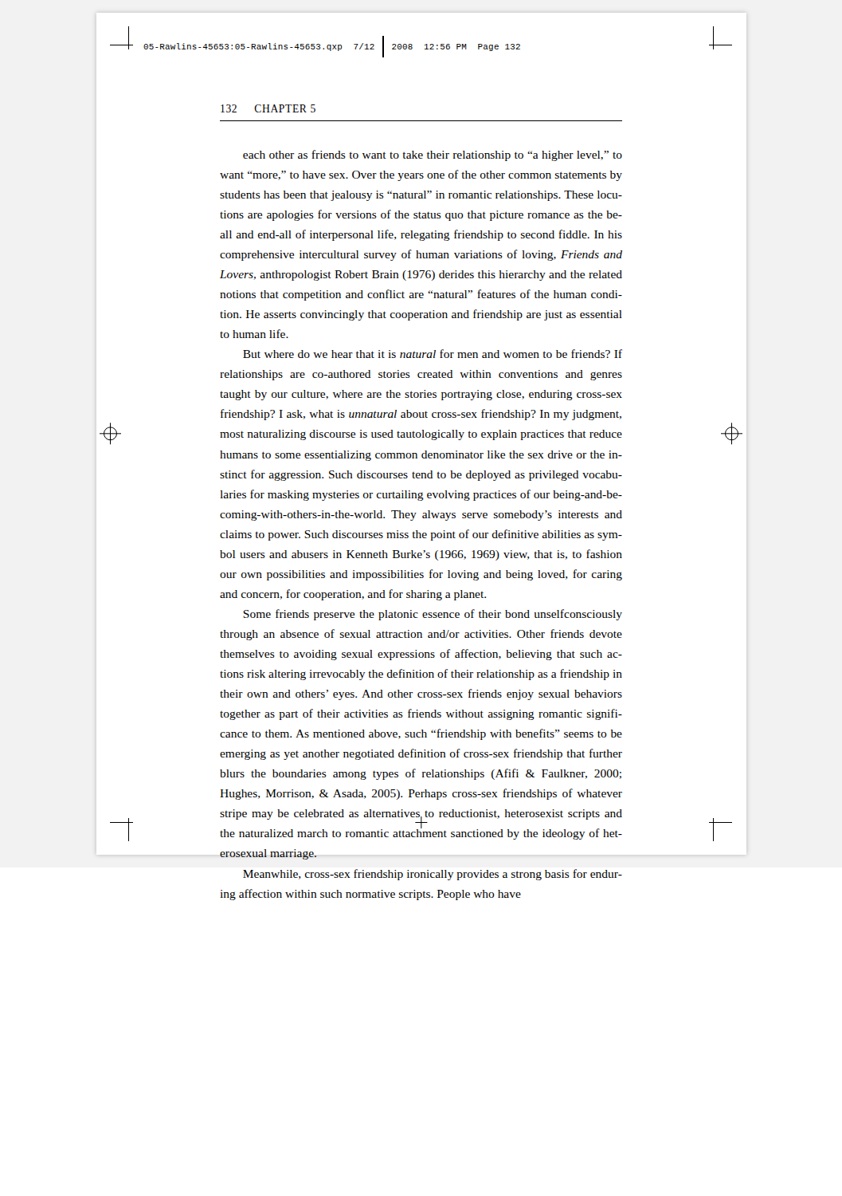05-Rawlins-45653:05-Rawlins-45653.qxp 7/12 2008 12:56 PM Page 132
132 CHAPTER 5
each other as friends to want to take their relationship to “a higher level,” to want “more,” to have sex. Over the years one of the other common statements by students has been that jealousy is “natural” in romantic relationships. These locutions are apologies for versions of the status quo that picture romance as the be-all and end-all of interpersonal life, relegating friendship to second fiddle. In his comprehensive intercultural survey of human variations of loving, Friends and Lovers, anthropologist Robert Brain (1976) derides this hierarchy and the related notions that competition and conflict are “natural” features of the human condition. He asserts convincingly that cooperation and friendship are just as essential to human life.
But where do we hear that it is natural for men and women to be friends? If relationships are co-authored stories created within conventions and genres taught by our culture, where are the stories portraying close, enduring cross-sex friendship? I ask, what is unnatural about cross-sex friendship? In my judgment, most naturalizing discourse is used tautologically to explain practices that reduce humans to some essentializing common denominator like the sex drive or the instinct for aggression. Such discourses tend to be deployed as privileged vocabularies for masking mysteries or curtailing evolving practices of our being-and-becoming-with-others-in-the-world. They always serve somebody’s interests and claims to power. Such discourses miss the point of our definitive abilities as symbol users and abusers in Kenneth Burke’s (1966, 1969) view, that is, to fashion our own possibilities and impossibilities for loving and being loved, for caring and concern, for cooperation, and for sharing a planet.
Some friends preserve the platonic essence of their bond unselfconsciously through an absence of sexual attraction and/or activities. Other friends devote themselves to avoiding sexual expressions of affection, believing that such actions risk altering irrevocably the definition of their relationship as a friendship in their own and others’ eyes. And other cross-sex friends enjoy sexual behaviors together as part of their activities as friends without assigning romantic significance to them. As mentioned above, such “friendship with benefits” seems to be emerging as yet another negotiated definition of cross-sex friendship that further blurs the boundaries among types of relationships (Afifi & Faulkner, 2000; Hughes, Morrison, & Asada, 2005). Perhaps cross-sex friendships of whatever stripe may be celebrated as alternatives to reductionist, heterosexist scripts and the naturalized march to romantic attachment sanctioned by the ideology of heterosexual marriage.
Meanwhile, cross-sex friendship ironically provides a strong basis for enduring affection within such normative scripts. People who have